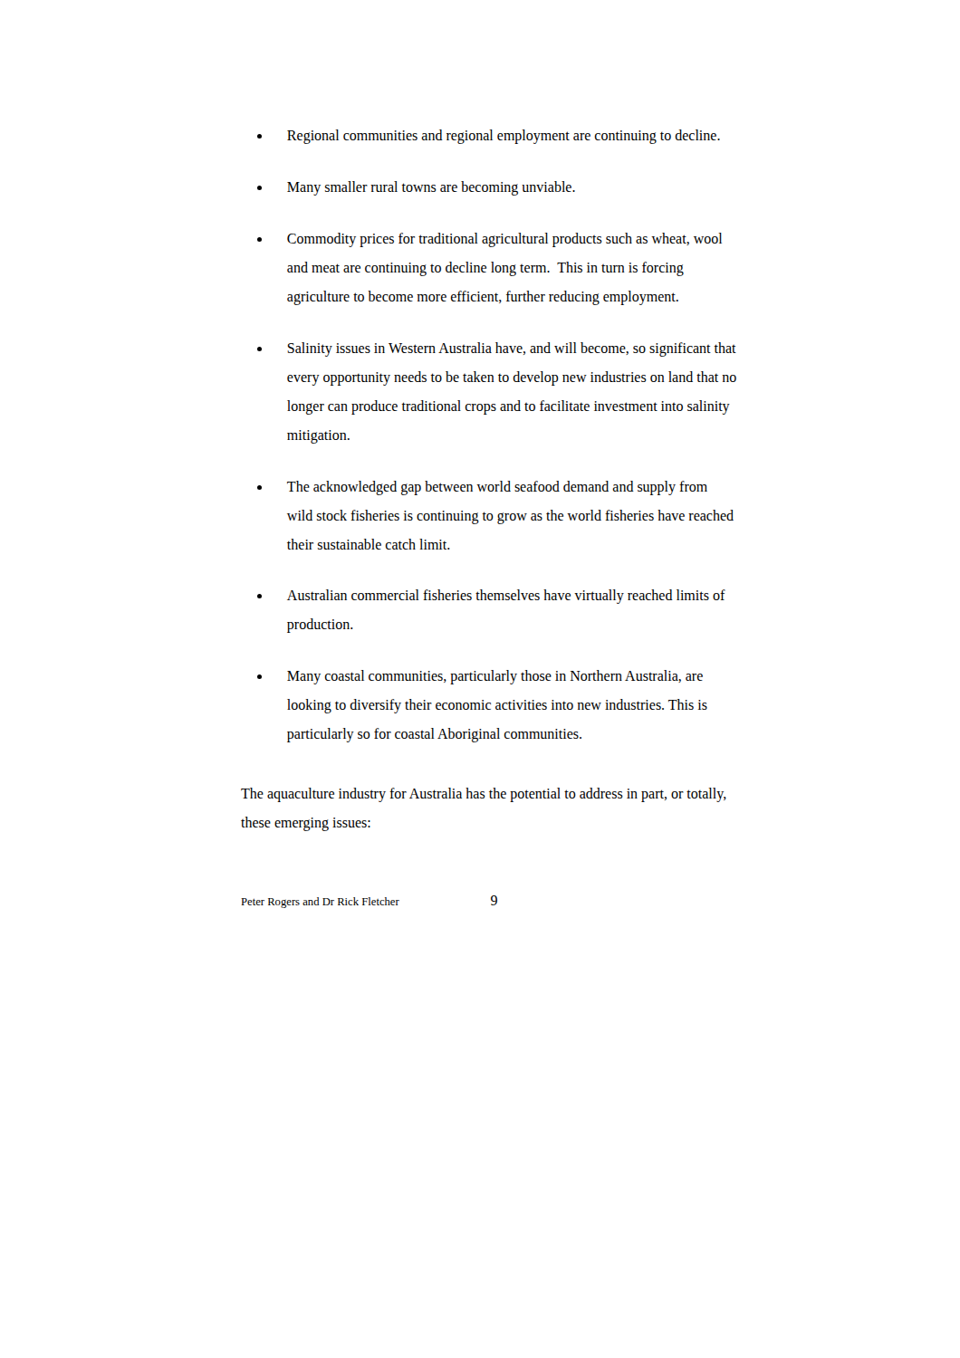Regional communities and regional employment are continuing to decline.
Many smaller rural towns are becoming unviable.
Commodity prices for traditional agricultural products such as wheat, wool and meat are continuing to decline long term. This in turn is forcing agriculture to become more efficient, further reducing employment.
Salinity issues in Western Australia have, and will become, so significant that every opportunity needs to be taken to develop new industries on land that no longer can produce traditional crops and to facilitate investment into salinity mitigation.
The acknowledged gap between world seafood demand and supply from wild stock fisheries is continuing to grow as the world fisheries have reached their sustainable catch limit.
Australian commercial fisheries themselves have virtually reached limits of production.
Many coastal communities, particularly those in Northern Australia, are looking to diversify their economic activities into new industries. This is particularly so for coastal Aboriginal communities.
The aquaculture industry for Australia has the potential to address in part, or totally, these emerging issues:
Peter Rogers and Dr Rick Fletcher 9